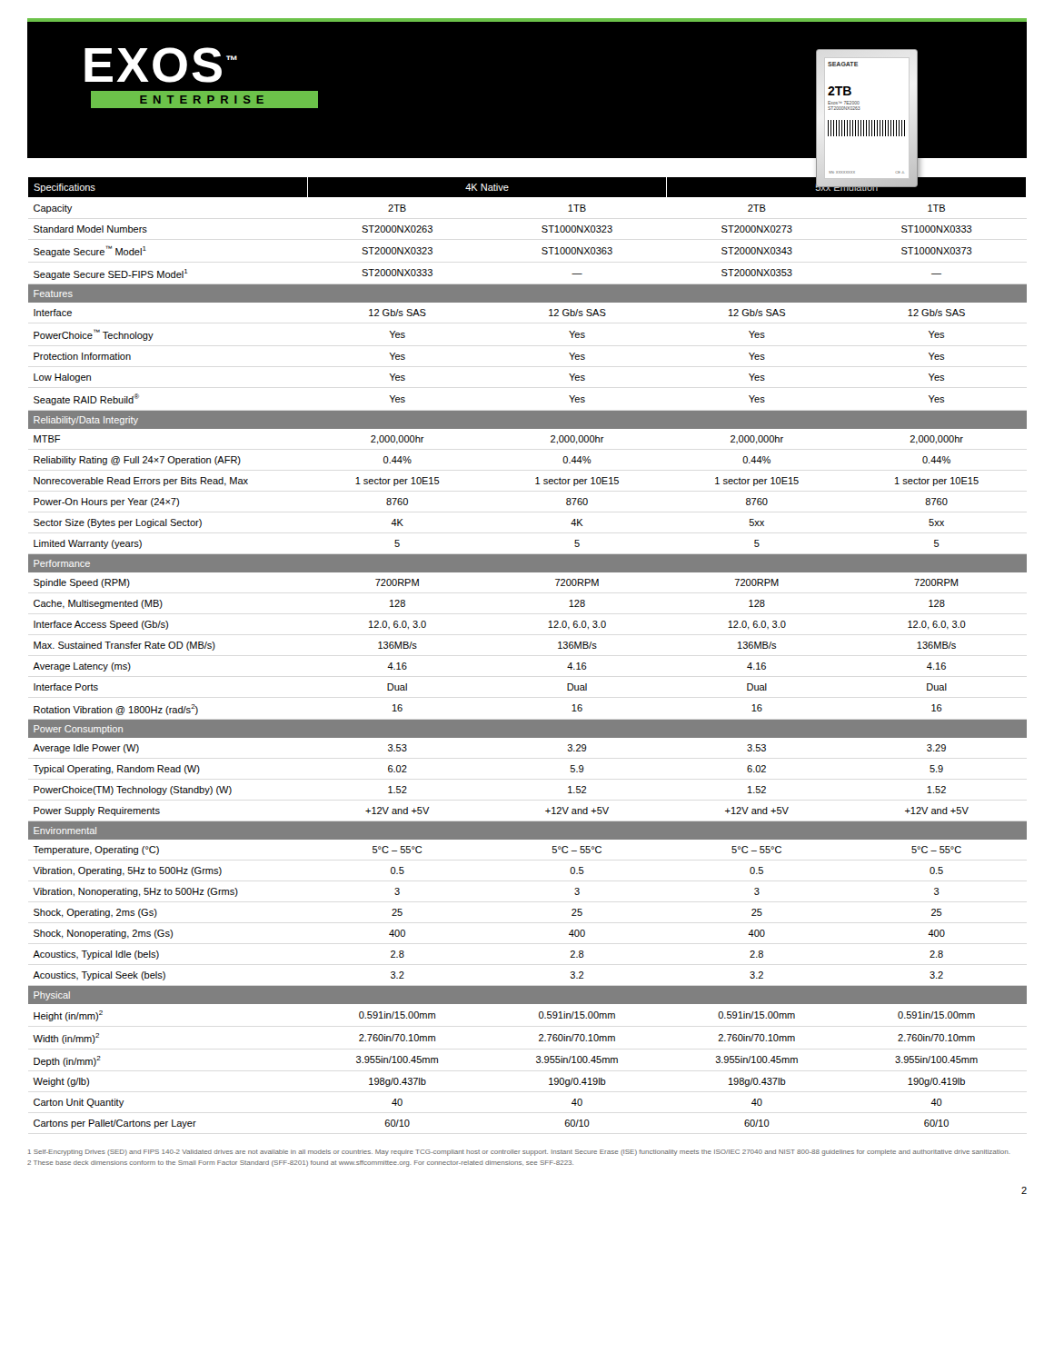EXOS™
ENTERPRISE
SEAGATE
2TB
Exos™ 7E2000
ST2000NX0263
SN: XXXXXXXX CE ⚠
| Specifications | 4K Native | 5xx Emulation |
| --- | --- | --- |
| Capacity | 2TB | 1TB | 2TB | 1TB |
| Standard Model Numbers | ST2000NX0263 | ST1000NX0323 | ST2000NX0273 | ST1000NX0333 |
| Seagate Secure ™ Model 1 | ST2000NX0323 | ST1000NX0363 | ST2000NX0343 | ST1000NX0373 |
| Seagate Secure SED-FIPS Model 1 | ST2000NX0333 | — | ST2000NX0353 | — |
| Features |
| Interface | 12 Gb/s SAS | 12 Gb/s SAS | 12 Gb/s SAS | 12 Gb/s SAS |
| PowerChoice ™ Technology | Yes | Yes | Yes | Yes |
| Protection Information | Yes | Yes | Yes | Yes |
| Low Halogen | Yes | Yes | Yes | Yes |
| Seagate RAID Rebuild ® | Yes | Yes | Yes | Yes |
| Reliability/Data Integrity |
| MTBF | 2,000,000hr | 2,000,000hr | 2,000,000hr | 2,000,000hr |
| Reliability Rating @ Full 24×7 Operation (AFR) | 0.44% | 0.44% | 0.44% | 0.44% |
| Nonrecoverable Read Errors per Bits Read, Max | 1 sector per 10E15 | 1 sector per 10E15 | 1 sector per 10E15 | 1 sector per 10E15 |
| Power-On Hours per Year (24×7) | 8760 | 8760 | 8760 | 8760 |
| Sector Size (Bytes per Logical Sector) | 4K | 4K | 5xx | 5xx |
| Limited Warranty (years) | 5 | 5 | 5 | 5 |
| Performance |
| Spindle Speed (RPM) | 7200RPM | 7200RPM | 7200RPM | 7200RPM |
| Cache, Multisegmented (MB) | 128 | 128 | 128 | 128 |
| Interface Access Speed (Gb/s) | 12.0, 6.0, 3.0 | 12.0, 6.0, 3.0 | 12.0, 6.0, 3.0 | 12.0, 6.0, 3.0 |
| Max. Sustained Transfer Rate OD (MB/s) | 136MB/s | 136MB/s | 136MB/s | 136MB/s |
| Average Latency (ms) | 4.16 | 4.16 | 4.16 | 4.16 |
| Interface Ports | Dual | Dual | Dual | Dual |
| Rotation Vibration @ 1800Hz (rad/s 2 ) | 16 | 16 | 16 | 16 |
| Power Consumption |
| Average Idle Power (W) | 3.53 | 3.29 | 3.53 | 3.29 |
| Typical Operating, Random Read (W) | 6.02 | 5.9 | 6.02 | 5.9 |
| PowerChoice(TM) Technology (Standby) (W) | 1.52 | 1.52 | 1.52 | 1.52 |
| Power Supply Requirements | +12V and +5V | +12V and +5V | +12V and +5V | +12V and +5V |
| Environmental |
| Temperature, Operating (°C) | 5°C – 55°C | 5°C – 55°C | 5°C – 55°C | 5°C – 55°C |
| Vibration, Operating, 5Hz to 500Hz (Grms) | 0.5 | 0.5 | 0.5 | 0.5 |
| Vibration, Nonoperating, 5Hz to 500Hz (Grms) | 3 | 3 | 3 | 3 |
| Shock, Operating, 2ms (Gs) | 25 | 25 | 25 | 25 |
| Shock, Nonoperating, 2ms (Gs) | 400 | 400 | 400 | 400 |
| Acoustics, Typical Idle (bels) | 2.8 | 2.8 | 2.8 | 2.8 |
| Acoustics, Typical Seek (bels) | 3.2 | 3.2 | 3.2 | 3.2 |
| Physical |
| Height (in/mm) 2 | 0.591in/15.00mm | 0.591in/15.00mm | 0.591in/15.00mm | 0.591in/15.00mm |
| Width (in/mm) 2 | 2.760in/70.10mm | 2.760in/70.10mm | 2.760in/70.10mm | 2.760in/70.10mm |
| Depth (in/mm) 2 | 3.955in/100.45mm | 3.955in/100.45mm | 3.955in/100.45mm | 3.955in/100.45mm |
| Weight (g/lb) | 198g/0.437lb | 190g/0.419lb | 198g/0.437lb | 190g/0.419lb |
| Carton Unit Quantity | 40 | 40 | 40 | 40 |
| Cartons per Pallet/Cartons per Layer | 60/10 | 60/10 | 60/10 | 60/10 |
1 Self-Encrypting Drives (SED) and FIPS 140-2 Validated drives are not available in all models or countries. May require TCG-compliant host or controller support. Instant Secure Erase (ISE) functionality meets the ISO/IEC 27040 and NIST 800-88 guidelines for complete and authoritative drive sanitization.
2 These base deck dimensions conform to the Small Form Factor Standard (SFF-8201) found at www.sffcommittee.org. For connector-related dimensions, see SFF-8223.
2